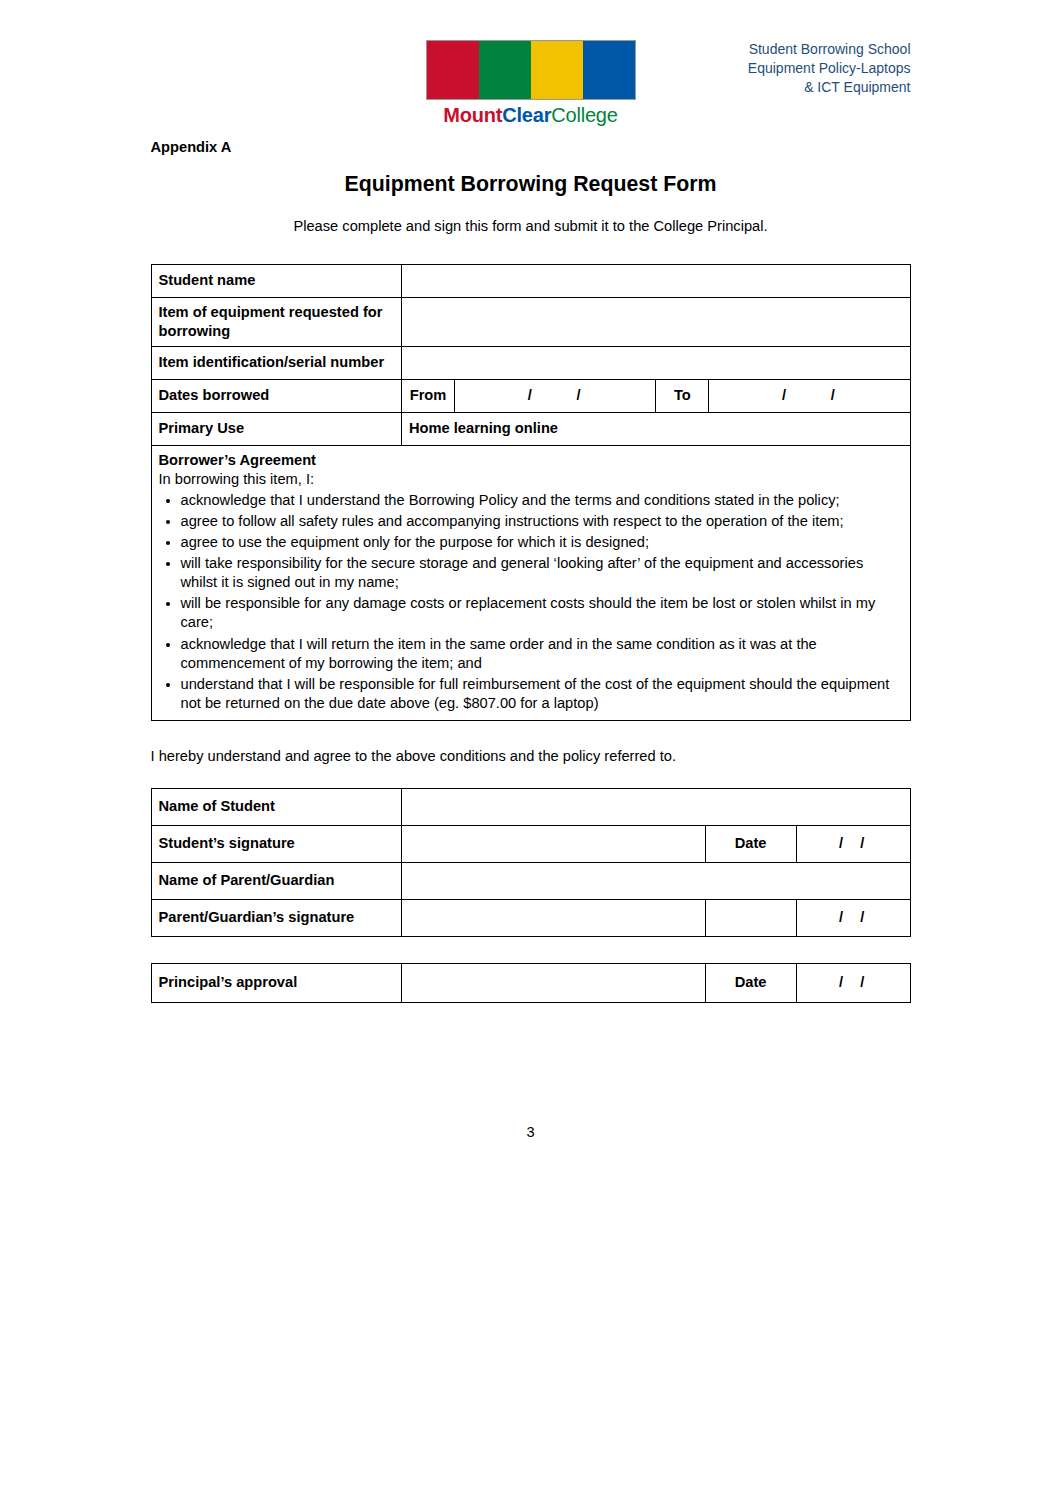Mount Clear College
Student Borrowing School
Equipment Policy-Laptops
& ICT Equipment
Appendix A
Equipment Borrowing Request Form
Please complete and sign this form and submit it to the College Principal.
| Student name | |
| Item of equipment requested for borrowing | |
| Item identification/serial number | |
| Dates borrowed | From | / / | To | / / |
| Primary Use | Home learning online |
| Borrower’s Agreement In borrowing this item, I: acknowledge that I understand the Borrowing Policy and the terms and conditions stated in the policy; agree to follow all safety rules and accompanying instructions with respect to the operation of the item; agree to use the equipment only for the purpose for which it is designed; will take responsibility for the secure storage and general ‘looking after’ of the equipment and accessories whilst it is signed out in my name; will be responsible for any damage costs or replacement costs should the item be lost or stolen whilst in my care; acknowledge that I will return the item in the same order and in the same condition as it was at the commencement of my borrowing the item; and understand that I will be responsible for full reimbursement of the cost of the equipment should the equipment not be returned on the due date above (eg. $807.00 for a laptop) |
I hereby understand and agree to the above conditions and the policy referred to.
| Name of Student | |
| Student’s signature | | Date | / / |
| Name of Parent/Guardian | |
| Parent/Guardian’s signature | | | / / |
| Principal’s approval | | Date | / / |
3